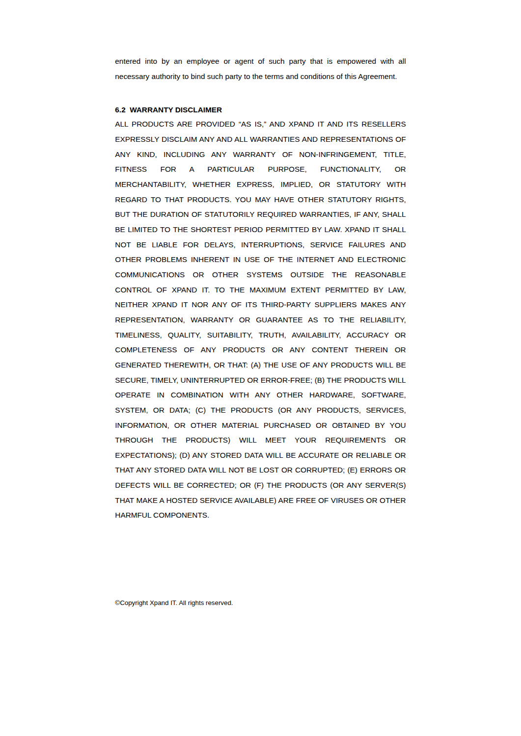entered into by an employee or agent of such party that is empowered with all necessary authority to bind such party to the terms and conditions of this Agreement.
6.2 WARRANTY DISCLAIMER
All products are provided “as is,” and Xpand IT and its resellers expressly disclaim any and all warranties and representations of any kind, including any warranty of non-infringement, title, fitness for a particular purpose, functionality, or merchantability, whether express, implied, or statutory with regard to that products. You may have other statutory rights, but the duration of statutorily required warranties, if any, shall be limited to the shortest period permitted by law. Xpand IT shall not be liable for delays, interruptions, service failures and other problems inherent in use of the internet and electronic communications or other systems outside the reasonable control of Xpand IT. To the maximum extent permitted by law, neither Xpand IT nor any of its third-party suppliers makes any representation, warranty or guarantee as to the reliability, timeliness, quality, suitability, truth, availability, accuracy or completeness of any products or any content therein or generated therewith, or that: (a) the use of any products will be secure, timely, uninterrupted or error-free; (b) the products will operate in combination with any other hardware, software, system, or data; (c) the products (or any products, services, information, or other material purchased or obtained by you through the products) will meet your requirements or expectations); (d) any stored data will be accurate or reliable or that any stored data will not be lost or corrupted; (e) errors or defects will be corrected; or (f) the products (or any server(s) that make a hosted service available) are free of viruses or other harmful components.
©Copyright Xpand IT. All rights reserved.